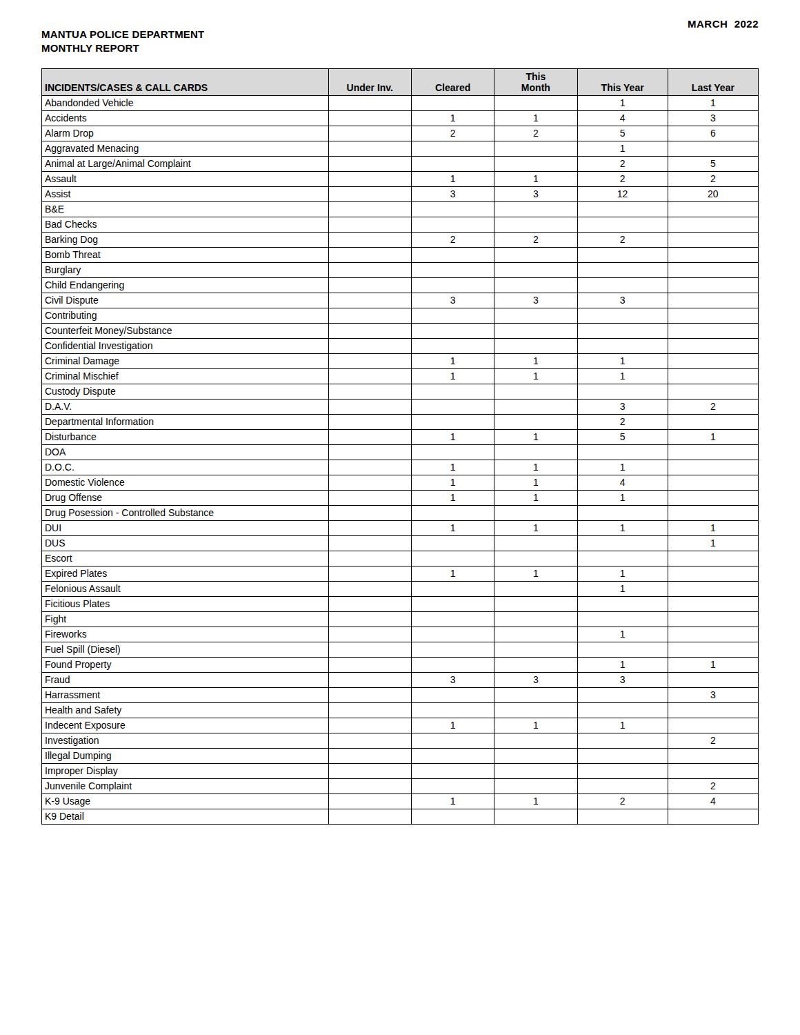MARCH 2022
MANTUA POLICE DEPARTMENT
MONTHLY REPORT
| INCIDENTS/CASES & CALL CARDS | Under Inv. | Cleared | This Month | This Year | Last Year |
| --- | --- | --- | --- | --- | --- |
| Abandonded Vehicle | | | | 1 | 1 |
| Accidents | | 1 | 1 | 4 | 3 |
| Alarm Drop | | 2 | 2 | 5 | 6 |
| Aggravated Menacing | | | | 1 | |
| Animal at Large/Animal Complaint | | | | 2 | 5 |
| Assault | | 1 | 1 | 2 | 2 |
| Assist | | 3 | 3 | 12 | 20 |
| B&E | | | | | |
| Bad Checks | | | | | |
| Barking Dog | | 2 | 2 | 2 | |
| Bomb Threat | | | | | |
| Burglary | | | | | |
| Child Endangering | | | | | |
| Civil Dispute | | 3 | 3 | 3 | |
| Contributing | | | | | |
| Counterfeit Money/Substance | | | | | |
| Confidential Investigation | | | | | |
| Criminal Damage | | 1 | 1 | 1 | |
| Criminal Mischief | | 1 | 1 | 1 | |
| Custody Dispute | | | | | |
| D.A.V. | | | | 3 | 2 |
| Departmental Information | | | | 2 | |
| Disturbance | | 1 | 1 | 5 | 1 |
| DOA | | | | | |
| D.O.C. | | 1 | 1 | 1 | |
| Domestic Violence | | 1 | 1 | 4 | |
| Drug Offense | | 1 | 1 | 1 | |
| Drug Posession - Controlled Substance | | | | | |
| DUI | | 1 | 1 | 1 | 1 |
| DUS | | | | | 1 |
| Escort | | | | | |
| Expired Plates | | 1 | 1 | 1 | |
| Felonious Assault | | | | 1 | |
| Ficitious Plates | | | | | |
| Fight | | | | | |
| Fireworks | | | | 1 | |
| Fuel Spill (Diesel) | | | | | |
| Found Property | | | | 1 | 1 |
| Fraud | | 3 | 3 | 3 | |
| Harrassment | | | | | 3 |
| Health and Safety | | | | | |
| Indecent Exposure | | 1 | 1 | 1 | |
| Investigation | | | | | 2 |
| Illegal Dumping | | | | | |
| Improper Display | | | | | |
| Junvenile Complaint | | | | | 2 |
| K-9 Usage | | 1 | 1 | 2 | 4 |
| K9 Detail | | | | | |